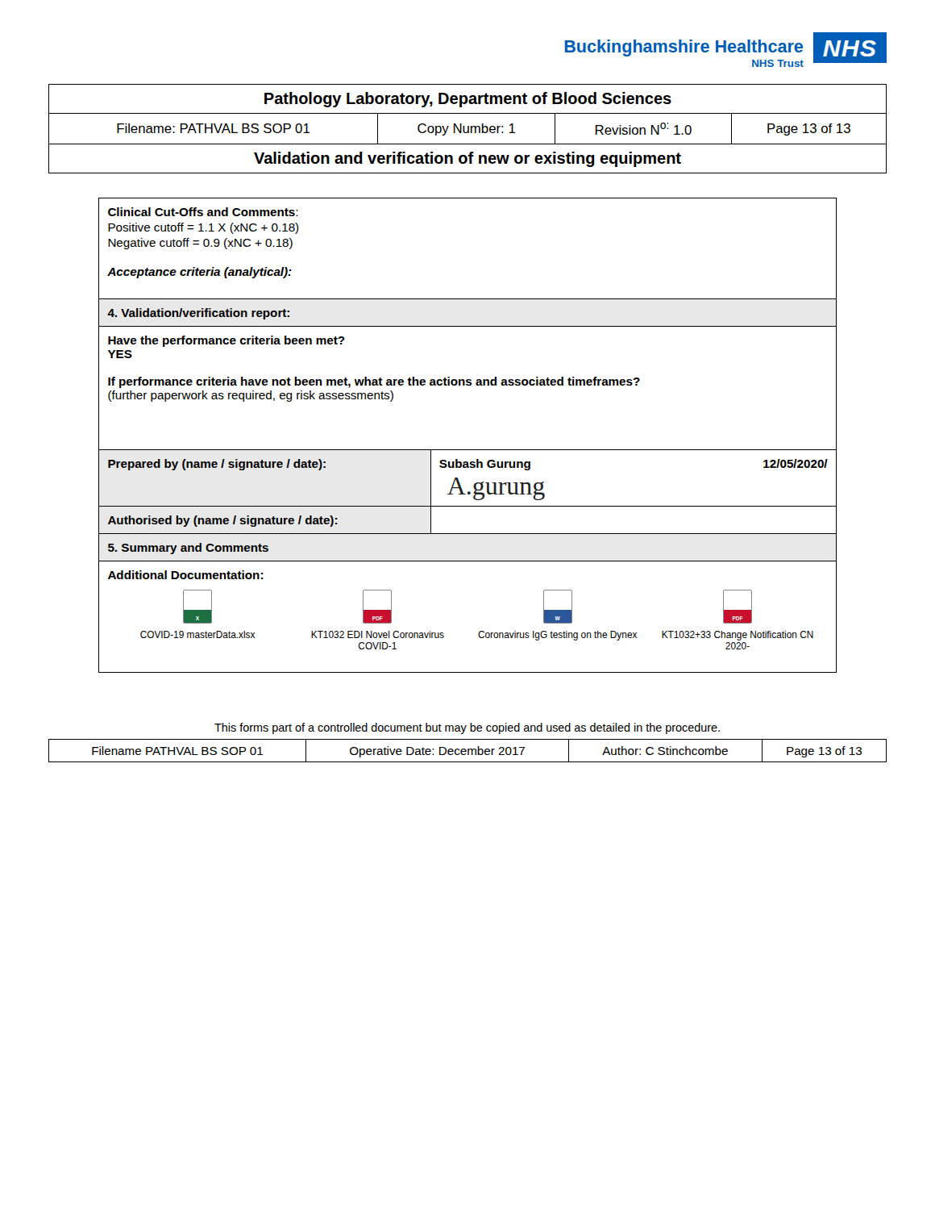Buckinghamshire Healthcare NHS Trust
NHS
| Pathology Laboratory, Department of Blood Sciences |
| Filename: PATHVAL BS SOP 01 | Copy Number: 1 | Revision N o: 1.0 | Page 13 of 13 |
| Validation and verification of new or existing equipment |
| Clinical Cut-Offs and Comments : Positive cutoff = 1.1 X (xNC + 0.18) Negative cutoff = 0.9 (xNC + 0.18) Acceptance criteria (analytical): |
| 4. Validation/verification report: |
| Have the performance criteria been met? YES If performance criteria have not been met, what are the actions and associated timeframes? (further paperwork as required, eg risk assessments) |
| Prepared by (name / signature / date): | Subash Gurung 12/05/2020/ A.gurung |
| Authorised by (name / signature / date): | |
| 5. Summary and Comments |
| Additional Documentation: X COVID-19 masterData.xlsx PDF KT1032 EDI Novel Coronavirus COVID-1 W Coronavirus IgG testing on the Dynex PDF KT1032+33 Change Notification CN 2020- |
This forms part of a controlled document but may be copied and used as detailed in the procedure.
| Filename PATHVAL BS SOP 01 | Operative Date: December 2017 | Author: C Stinchcombe | Page 13 of 13 |